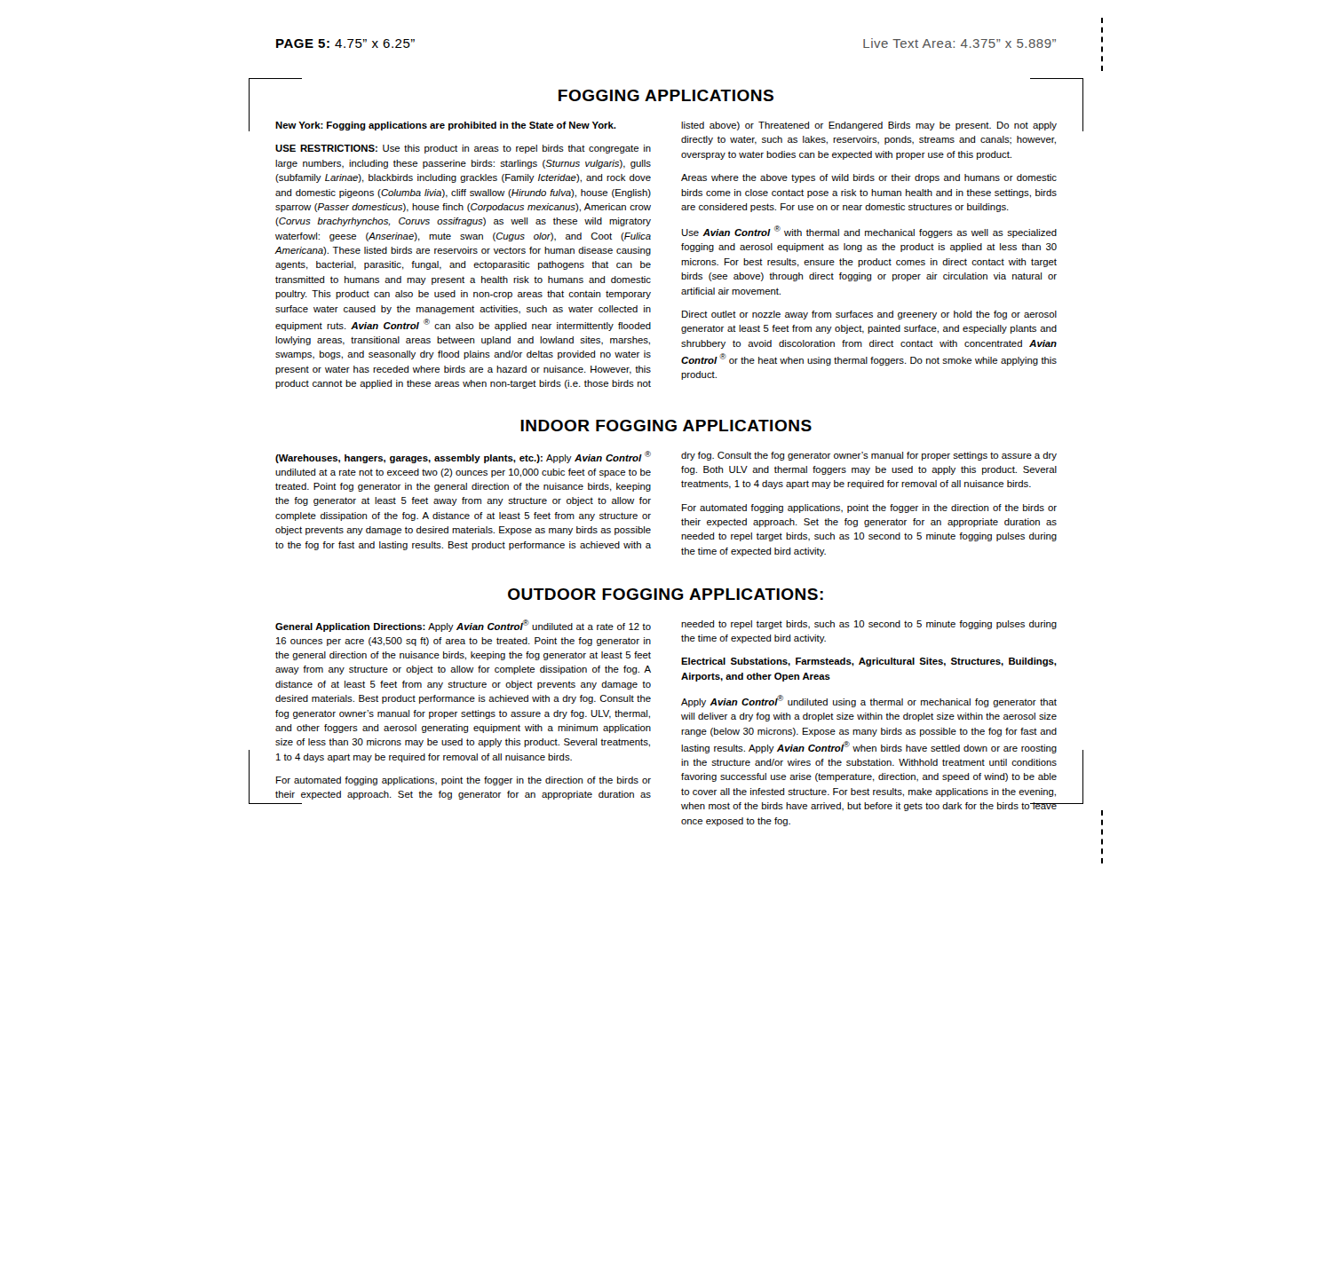PAGE 5: 4.75” x 6.25”
Live Text Area: 4.375” x 5.889”
FOGGING APPLICATIONS
New York: Fogging applications are prohibited in the State of New York.
USE RESTRICTIONS: Use this product in areas to repel birds that congregate in large numbers, including these passerine birds: starlings (Sturnus vulgaris), gulls (subfamily Larinae), blackbirds including grackles (Family Icteridae), and rock dove and domestic pigeons (Columba livia), cliff swallow (Hirundo fulva), house (English) sparrow (Passer domesticus), house finch (Corpodacus mexicanus), American crow (Corvus brachyrhynchos, Coruvs ossifragus) as well as these wild migratory waterfowl: geese (Anserinae), mute swan (Cugus olor), and Coot (Fulica Americana). These listed birds are reservoirs or vectors for human disease causing agents, bacterial, parasitic, fungal, and ectoparasitic pathogens that can be transmitted to humans and may present a health risk to humans and domestic poultry. This product can also be used in non-crop areas that contain temporary surface water caused by the management activities, such as water collected in equipment ruts. Avian Control ® can also be applied near intermittently flooded lowlying areas, transitional areas between upland and lowland sites, marshes, swamps, bogs, and seasonally dry flood plains and/or deltas provided no water is present or water has receded where birds are a hazard or nuisance. However, this product cannot be applied in these areas when non-target birds (i.e. those birds not listed above) or Threatened or Endangered Birds may be present. Do not apply directly to water, such as lakes, reservoirs, ponds, streams and canals; however, overspray to water bodies can be expected with proper use of this product.
Areas where the above types of wild birds or their drops and humans or domestic birds come in close contact pose a risk to human health and in these settings, birds are considered pests. For use on or near domestic structures or buildings.
Use Avian Control ® with thermal and mechanical foggers as well as specialized fogging and aerosol equipment as long as the product is applied at less than 30 microns. For best results, ensure the product comes in direct contact with target birds (see above) through direct fogging or proper air circulation via natural or artificial air movement.
Direct outlet or nozzle away from surfaces and greenery or hold the fog or aerosol generator at least 5 feet from any object, painted surface, and especially plants and shrubbery to avoid discoloration from direct contact with concentrated Avian Control ® or the heat when using thermal foggers. Do not smoke while applying this product.
INDOOR FOGGING APPLICATIONS
(Warehouses, hangers, garages, assembly plants, etc.): Apply Avian Control ® undiluted at a rate not to exceed two (2) ounces per 10,000 cubic feet of space to be treated. Point fog generator in the general direction of the nuisance birds, keeping the fog generator at least 5 feet away from any structure or object to allow for complete dissipation of the fog. A distance of at least 5 feet from any structure or object prevents any damage to desired materials. Expose as many birds as possible to the fog for fast and lasting results. Best product performance is achieved with a dry fog. Consult the fog generator owner’s manual for proper settings to assure a dry fog. Both ULV and thermal foggers may be used to apply this product. Several treatments, 1 to 4 days apart may be required for removal of all nuisance birds.
For automated fogging applications, point the fogger in the direction of the birds or their expected approach. Set the fog generator for an appropriate duration as needed to repel target birds, such as 10 second to 5 minute fogging pulses during the time of expected bird activity.
OUTDOOR FOGGING APPLICATIONS:
General Application Directions: Apply Avian Control® undiluted at a rate of 12 to 16 ounces per acre (43,500 sq ft) of area to be treated. Point the fog generator in the general direction of the nuisance birds, keeping the fog generator at least 5 feet away from any structure or object to allow for complete dissipation of the fog. A distance of at least 5 feet from any structure or object prevents any damage to desired materials. Best product performance is achieved with a dry fog. Consult the fog generator owner’s manual for proper settings to assure a dry fog. ULV, thermal, and other foggers and aerosol generating equipment with a minimum application size of less than 30 microns may be used to apply this product. Several treatments, 1 to 4 days apart may be required for removal of all nuisance birds.
For automated fogging applications, point the fogger in the direction of the birds or their expected approach. Set the fog generator for an appropriate duration as needed to repel target birds, such as 10 second to 5 minute fogging pulses during the time of expected bird activity.
Electrical Substations, Farmsteads, Agricultural Sites, Structures, Buildings, Airports, and other Open Areas
Apply Avian Control® undiluted using a thermal or mechanical fog generator that will deliver a dry fog with a droplet size within the droplet size within the aerosol size range (below 30 microns). Expose as many birds as possible to the fog for fast and lasting results. Apply Avian Control® when birds have settled down or are roosting in the structure and/or wires of the substation. Withhold treatment until conditions favoring successful use arise (temperature, direction, and speed of wind) to be able to cover all the infested structure. For best results, make applications in the evening, when most of the birds have arrived, but before it gets too dark for the birds to leave once exposed to the fog.